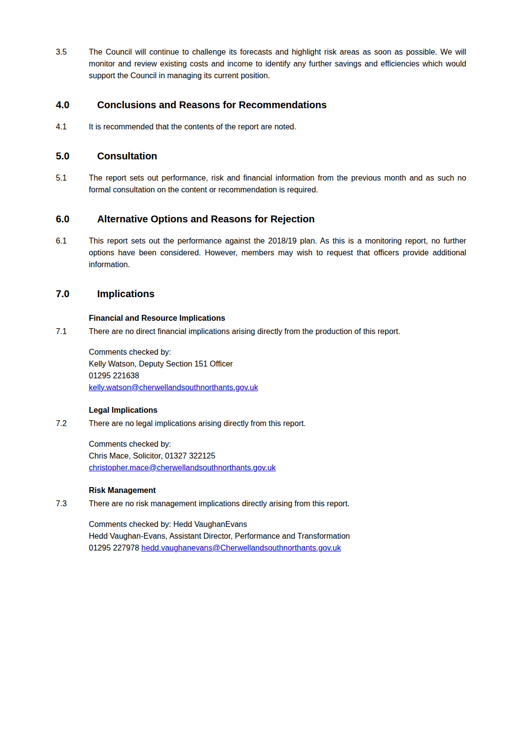3.5
The Council will continue to challenge its forecasts and highlight risk areas as soon as possible. We will monitor and review existing costs and income to identify any further savings and efficiencies which would support the Council in managing its current position.
4.0 Conclusions and Reasons for Recommendations
4.1
It is recommended that the contents of the report are noted.
5.0 Consultation
5.1
The report sets out performance, risk and financial information from the previous month and as such no formal consultation on the content or recommendation is required.
6.0 Alternative Options and Reasons for Rejection
6.1
This report sets out the performance against the 2018/19 plan. As this is a monitoring report, no further options have been considered. However, members may wish to request that officers provide additional information.
7.0 Implications
Financial and Resource Implications
7.1
There are no direct financial implications arising directly from the production of this report.
Comments checked by:
Kelly Watson, Deputy Section 151 Officer
01295 221638
kelly.watson@cherwellandsouthnorthants.gov.uk
Legal Implications
7.2
There are no legal implications arising directly from this report.
Comments checked by:
Chris Mace, Solicitor, 01327 322125
christopher.mace@cherwellandsouthnorthants.gov.uk
Risk Management
7.3
There are no risk management implications directly arising from this report.
Comments checked by: Hedd VaughanEvans
Hedd Vaughan-Evans, Assistant Director, Performance and Transformation
01295 227978 hedd.vaughanevans@Cherwellandsouthnorthants.gov.uk